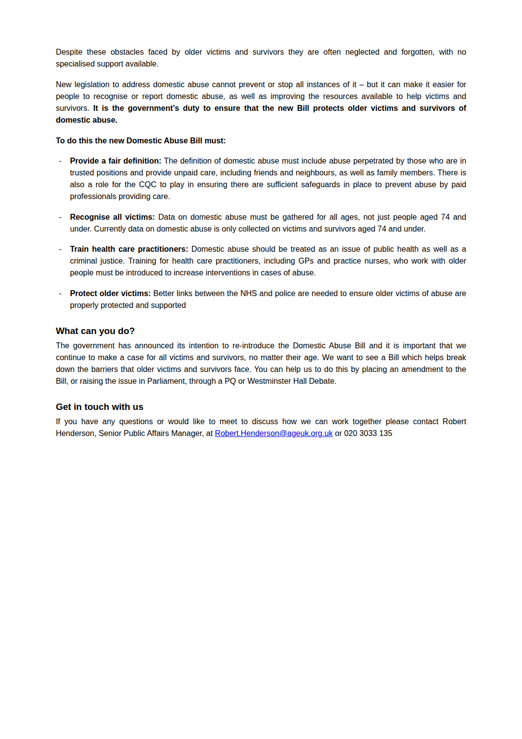Despite these obstacles faced by older victims and survivors they are often neglected and forgotten, with no specialised support available.
New legislation to address domestic abuse cannot prevent or stop all instances of it – but it can make it easier for people to recognise or report domestic abuse, as well as improving the resources available to help victims and survivors. It is the government’s duty to ensure that the new Bill protects older victims and survivors of domestic abuse.
To do this the new Domestic Abuse Bill must:
Provide a fair definition: The definition of domestic abuse must include abuse perpetrated by those who are in trusted positions and provide unpaid care, including friends and neighbours, as well as family members. There is also a role for the CQC to play in ensuring there are sufficient safeguards in place to prevent abuse by paid professionals providing care.
Recognise all victims: Data on domestic abuse must be gathered for all ages, not just people aged 74 and under. Currently data on domestic abuse is only collected on victims and survivors aged 74 and under.
Train health care practitioners: Domestic abuse should be treated as an issue of public health as well as a criminal justice. Training for health care practitioners, including GPs and practice nurses, who work with older people must be introduced to increase interventions in cases of abuse.
Protect older victims: Better links between the NHS and police are needed to ensure older victims of abuse are properly protected and supported
What can you do?
The government has announced its intention to re-introduce the Domestic Abuse Bill and it is important that we continue to make a case for all victims and survivors, no matter their age. We want to see a Bill which helps break down the barriers that older victims and survivors face. You can help us to do this by placing an amendment to the Bill, or raising the issue in Parliament, through a PQ or Westminster Hall Debate.
Get in touch with us
If you have any questions or would like to meet to discuss how we can work together please contact Robert Henderson, Senior Public Affairs Manager, at Robert.Henderson@ageuk.org.uk or 020 3033 135